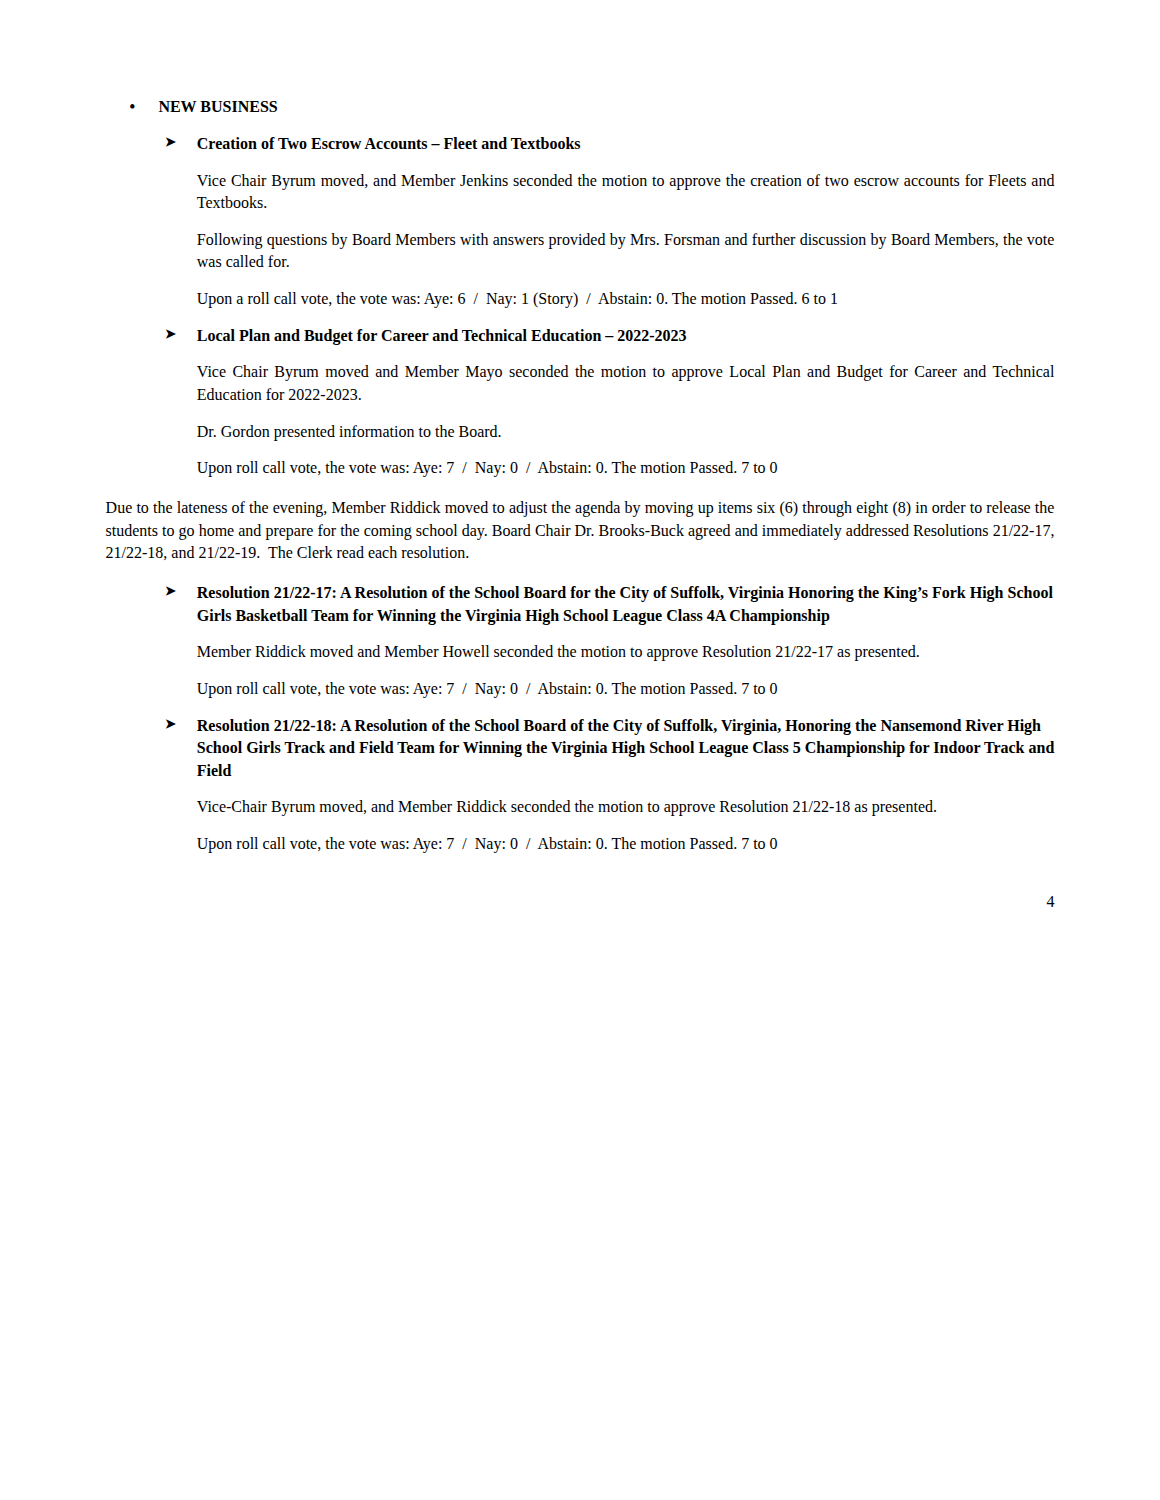NEW BUSINESS
Creation of Two Escrow Accounts – Fleet and Textbooks
Vice Chair Byrum moved, and Member Jenkins seconded the motion to approve the creation of two escrow accounts for Fleets and Textbooks.
Following questions by Board Members with answers provided by Mrs. Forsman and further discussion by Board Members, the vote was called for.
Upon a roll call vote, the vote was: Aye: 6 / Nay: 1 (Story) / Abstain: 0. The motion Passed. 6 to 1
Local Plan and Budget for Career and Technical Education – 2022-2023
Vice Chair Byrum moved and Member Mayo seconded the motion to approve Local Plan and Budget for Career and Technical Education for 2022-2023.
Dr. Gordon presented information to the Board.
Upon roll call vote, the vote was: Aye: 7 / Nay: 0 / Abstain: 0. The motion Passed. 7 to 0
Due to the lateness of the evening, Member Riddick moved to adjust the agenda by moving up items six (6) through eight (8) in order to release the students to go home and prepare for the coming school day. Board Chair Dr. Brooks-Buck agreed and immediately addressed Resolutions 21/22-17, 21/22-18, and 21/22-19. The Clerk read each resolution.
Resolution 21/22-17: A Resolution of the School Board for the City of Suffolk, Virginia Honoring the King’s Fork High School Girls Basketball Team for Winning the Virginia High School League Class 4A Championship
Member Riddick moved and Member Howell seconded the motion to approve Resolution 21/22-17 as presented.
Upon roll call vote, the vote was: Aye: 7 / Nay: 0 / Abstain: 0. The motion Passed. 7 to 0
Resolution 21/22-18: A Resolution of the School Board of the City of Suffolk, Virginia, Honoring the Nansemond River High School Girls Track and Field Team for Winning the Virginia High School League Class 5 Championship for Indoor Track and Field
Vice-Chair Byrum moved, and Member Riddick seconded the motion to approve Resolution 21/22-18 as presented.
Upon roll call vote, the vote was: Aye: 7 / Nay: 0 / Abstain: 0. The motion Passed. 7 to 0
4